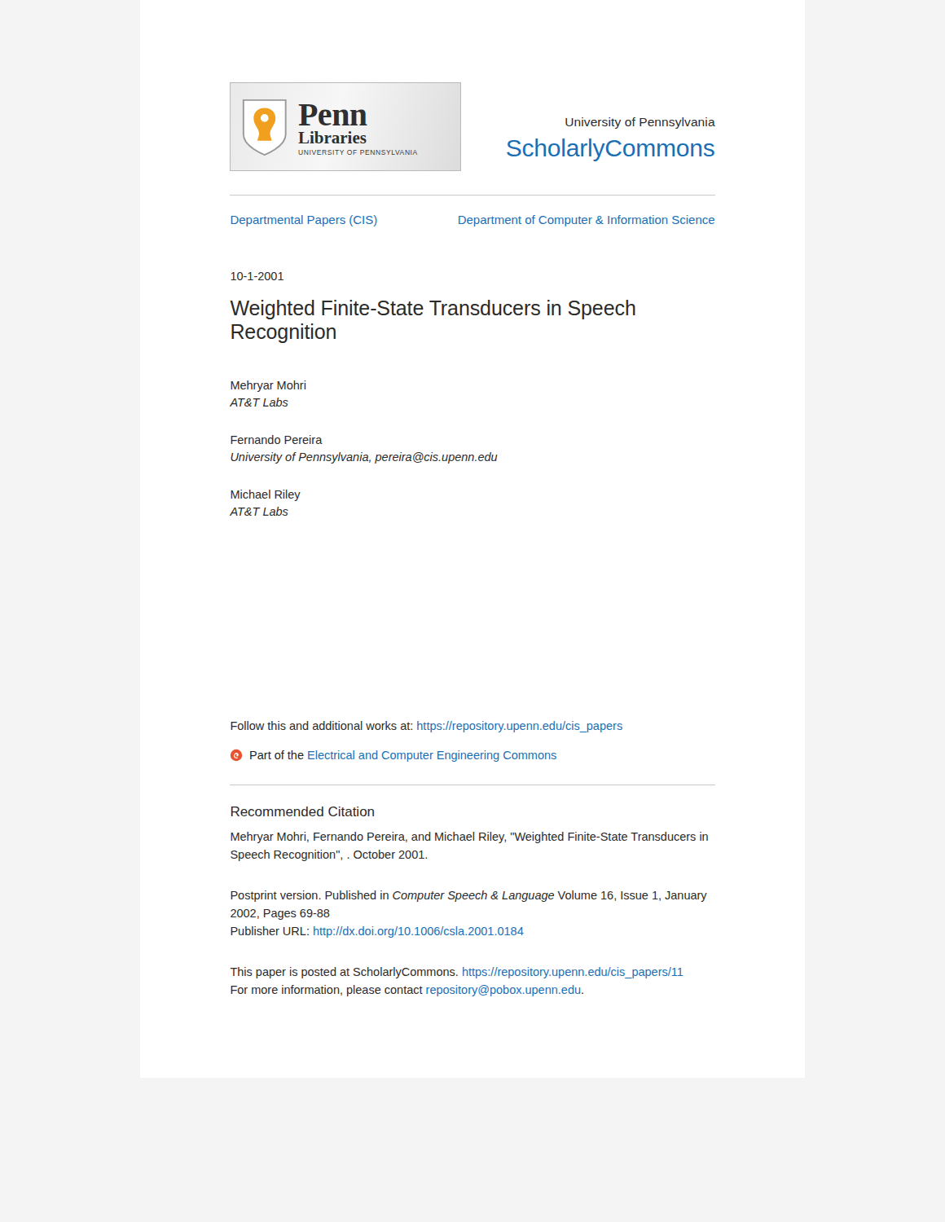Penn Libraries University of Pennsylvania
University of Pennsylvania
ScholarlyCommons
Departmental Papers (CIS)
Department of Computer & Information Science
10-1-2001
Weighted Finite-State Transducers in Speech Recognition
Mehryar Mohri
AT&T Labs
Fernando Pereira
University of Pennsylvania, pereira@cis.upenn.edu
Michael Riley
AT&T Labs
Follow this and additional works at: https://repository.upenn.edu/cis_papers
Part of the Electrical and Computer Engineering Commons
Recommended Citation
Mehryar Mohri, Fernando Pereira, and Michael Riley, "Weighted Finite-State Transducers in Speech Recognition", . October 2001.
Postprint version. Published in Computer Speech & Language Volume 16, Issue 1, January 2002, Pages 69-88
Publisher URL: http://dx.doi.org/10.1006/csla.2001.0184
This paper is posted at ScholarlyCommons. https://repository.upenn.edu/cis_papers/11
For more information, please contact repository@pobox.upenn.edu.